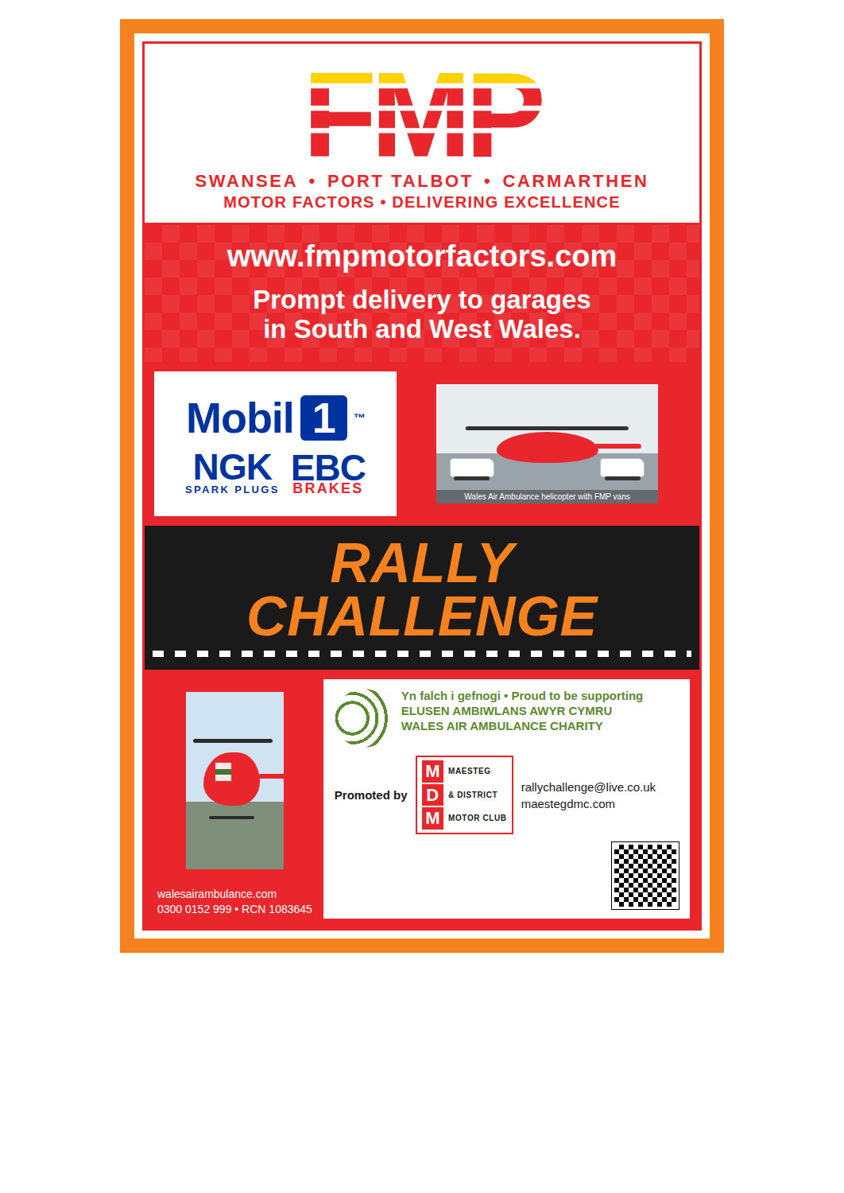FMP
SWANSEA•PORT TALBOT•CARMARTHEN
MOTOR FACTORS • DELIVERING EXCELLENCE
www.fmpmotorfactors.com
Prompt delivery to garages in South and West Wales.
Mobil 1™
NGK
SPARK PLUGS
EBC
BRAKES
Wales Air Ambulance helicopter with FMP vans
Rally Challenge
walesairambulance.com
0300 0152 999 • RCN 1083645
Yn falch i gefnogi • Proud to be supporting
Elusen Ambiwlans Awyr Cymru
Wales Air Ambulance Charity
Promoted by
MMaesteg D& District MMotor Club
rallychallenge@live.co.uk
maestegdmc.com